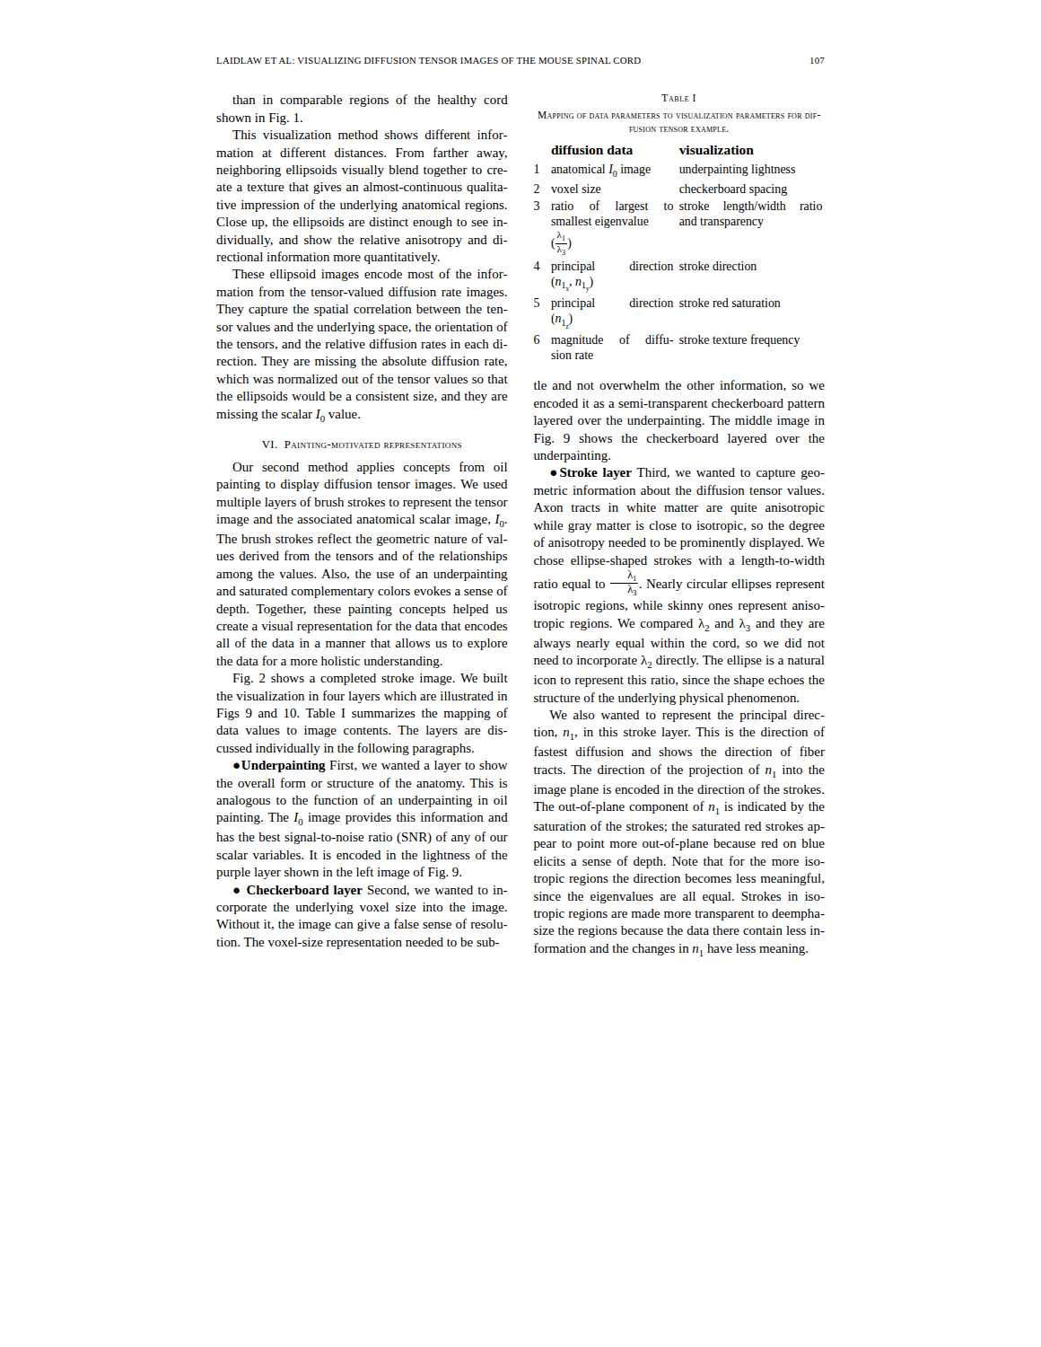Laidlaw et al: Visualizing Diffusion Tensor Images of the Mouse Spinal Cord 107
than in comparable regions of the healthy cord shown in Fig. 1.
This visualization method shows different information at different distances. From farther away, neighboring ellipsoids visually blend together to create a texture that gives an almost-continuous qualitative impression of the underlying anatomical regions. Close up, the ellipsoids are distinct enough to see individually, and show the relative anisotropy and directional information more quantitatively.
These ellipsoid images encode most of the information from the tensor-valued diffusion rate images. They capture the spatial correlation between the tensor values and the underlying space, the orientation of the tensors, and the relative diffusion rates in each direction. They are missing the absolute diffusion rate, which was normalized out of the tensor values so that the ellipsoids would be a consistent size, and they are missing the scalar I0 value.
VI. Painting-motivated representations
Our second method applies concepts from oil painting to display diffusion tensor images. We used multiple layers of brush strokes to represent the tensor image and the associated anatomical scalar image, I0. The brush strokes reflect the geometric nature of values derived from the tensors and of the relationships among the values. Also, the use of an underpainting and saturated complementary colors evokes a sense of depth. Together, these painting concepts helped us create a visual representation for the data that encodes all of the data in a manner that allows us to explore the data for a more holistic understanding.
Fig. 2 shows a completed stroke image. We built the visualization in four layers which are illustrated in Figs 9 and 10. Table I summarizes the mapping of data values to image contents. The layers are discussed individually in the following paragraphs.
●Underpainting First, we wanted a layer to show the overall form or structure of the anatomy. This is analogous to the function of an underpainting in oil painting. The I0 image provides this information and has the best signal-to-noise ratio (SNR) of any of our scalar variables. It is encoded in the lightness of the purple layer shown in the left image of Fig. 9.
● Checkerboard layer Second, we wanted to incorporate the underlying voxel size into the image. Without it, the image can give a false sense of resolution. The voxel-size representation needed to be sub-
Table I Mapping of data parameters to visualization parameters for diffusion tensor example.
| | diffusion data | visualization |
| --- | --- | --- |
| 1 | anatomical I 0 image | underpainting lightness |
| 2 | voxel size | checkerboard spacing |
| 3 | ratio of largest to smallest eigenvalue ( λ 1 λ 3 ) | stroke length/width ratio and transparency |
| 4 | principal direction ( n 1 x , n 1 y ) | stroke direction |
| 5 | principal direction ( n 1 z ) | stroke red saturation |
| 6 | magnitude of diffu- sion rate | stroke texture frequency |
tle and not overwhelm the other information, so we encoded it as a semi-transparent checkerboard pattern layered over the underpainting. The middle image in Fig. 9 shows the checkerboard layered over the underpainting.
●Stroke layer Third, we wanted to capture geometric information about the diffusion tensor values. Axon tracts in white matter are quite anisotropic while gray matter is close to isotropic, so the degree of anisotropy needed to be prominently displayed. We chose ellipse-shaped strokes with a length-to-width ratio equal to λ1 λ3. Nearly circular ellipses represent isotropic regions, while skinny ones represent anisotropic regions. We compared λ2 and λ3 and they are always nearly equal within the cord, so we did not need to incorporate λ2 directly. The ellipse is a natural icon to represent this ratio, since the shape echoes the structure of the underlying physical phenomenon.
We also wanted to represent the principal direction, n1, in this stroke layer. This is the direction of fastest diffusion and shows the direction of fiber tracts. The direction of the projection of n1 into the image plane is encoded in the direction of the strokes. The out-of-plane component of n1 is indicated by the saturation of the strokes; the saturated red strokes appear to point more out-of-plane because red on blue elicits a sense of depth. Note that for the more isotropic regions the direction becomes less meaningful, since the eigenvalues are all equal. Strokes in isotropic regions are made more transparent to deemphasize the regions because the data there contain less information and the changes in n1 have less meaning.